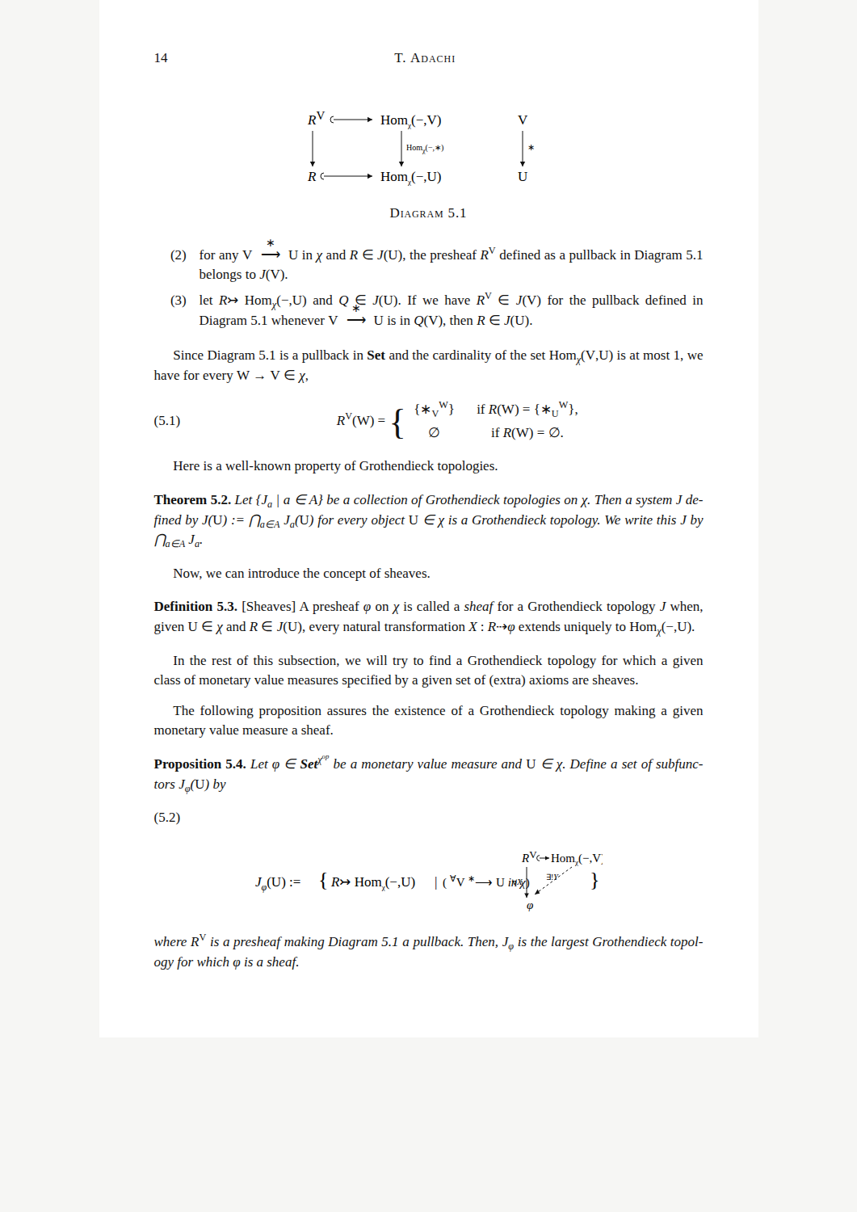14 T. Adachi
RV Homχ(−,V) V R Homχ(−,U) U Homχ(−,∗) ∗
Diagram 5.1
(2) for any V ∗⟶ U in χ and R ∈ J(U), the presheaf RV defined as a pullback in Diagram 5.1 belongs to J(V).
(3) let R↣ Homχ(−,U) and Q ∈ J(U). If we have RV ∈ J(V) for the pullback defined in Diagram 5.1 whenever V ∗⟶ U is in Q(V), then R ∈ J(U).
Since Diagram 5.1 is a pullback in Set and the cardinality of the set Homχ(V,U) is at most 1, we have for every W → V ∈ χ,
(5.1)
RV(W) = { {∗VW}if R(W) = {∗UW}, ∅if R(W) = ∅.
Here is a well-known property of Grothendieck topologies.
Theorem 5.2. Let {Ja | a ∈ A} be a collection of Grothendieck topologies on χ. Then a system J defined by J(U) := ⋂a∈A Ja(U) for every object U ∈ χ is a Grothendieck topology. We write this J by ⋂a∈A Ja.
Now, we can introduce the concept of sheaves.
Definition 5.3. [Sheaves] A presheaf φ on χ is called a sheaf for a Grothendieck topology J when, given U ∈ χ and R ∈ J(U), every natural transformation X : R⇢φ extends uniquely to Homχ(−,U).
In the rest of this subsection, we will try to find a Grothendieck topology for which a given class of monetary value measures specified by a given set of (extra) axioms are sheaves.
The following proposition assures the existence of a Grothendieck topology making a given monetary value measure a sheaf.
Proposition 5.4. Let φ ∈ Setχop be a monetary value measure and U ∈ χ. Define a set of subfunctors Jφ(U) by
(5.2)
Jφ(U) := { R↣ Homχ(−,U) | ( ∀V ∗⟶ U in χ) RV Homχ(−,V) φ ∀X ∃!Y }
where RV is a presheaf making Diagram 5.1 a pullback. Then, Jφ is the largest Grothendieck topology for which φ is a sheaf.